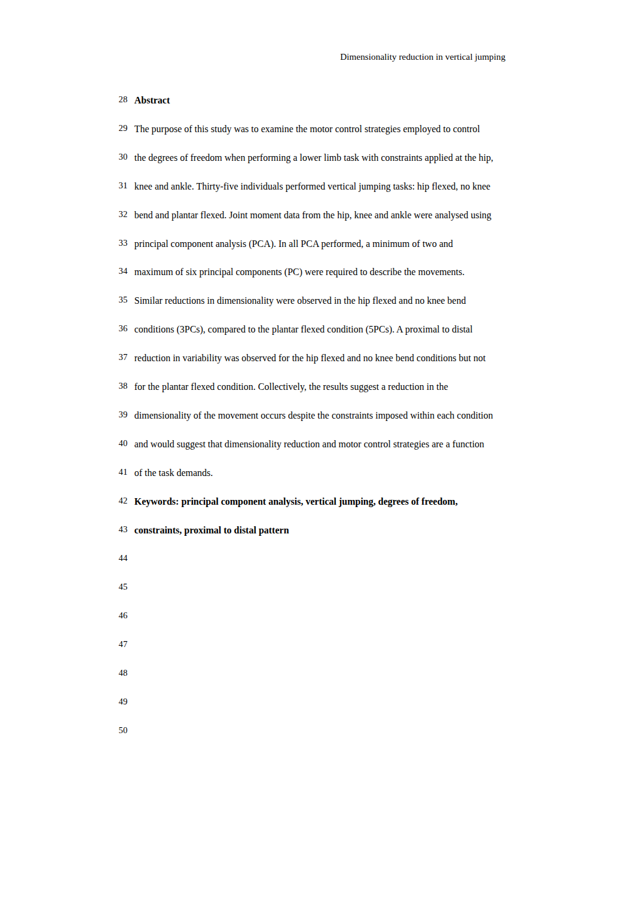Dimensionality reduction in vertical jumping
28
Abstract
29 The purpose of this study was to examine the motor control strategies employed to control
30 the degrees of freedom when performing a lower limb task with constraints applied at the hip,
31 knee and ankle. Thirty-five individuals performed vertical jumping tasks: hip flexed, no knee
32 bend and plantar flexed. Joint moment data from the hip, knee and ankle were analysed using
33 principal component analysis (PCA). In all PCA performed, a minimum of two and
34 maximum of six principal components (PC) were required to describe the movements.
35 Similar reductions in dimensionality were observed in the hip flexed and no knee bend
36 conditions (3PCs), compared to the plantar flexed condition (5PCs). A proximal to distal
37 reduction in variability was observed for the hip flexed and no knee bend conditions but not
38 for the plantar flexed condition. Collectively, the results suggest a reduction in the
39 dimensionality of the movement occurs despite the constraints imposed within each condition
40 and would suggest that dimensionality reduction and motor control strategies are a function
41 of the task demands.
42 Keywords: principal component analysis, vertical jumping, degrees of freedom,
43 constraints, proximal to distal pattern
44
45
46
47
48
49
50